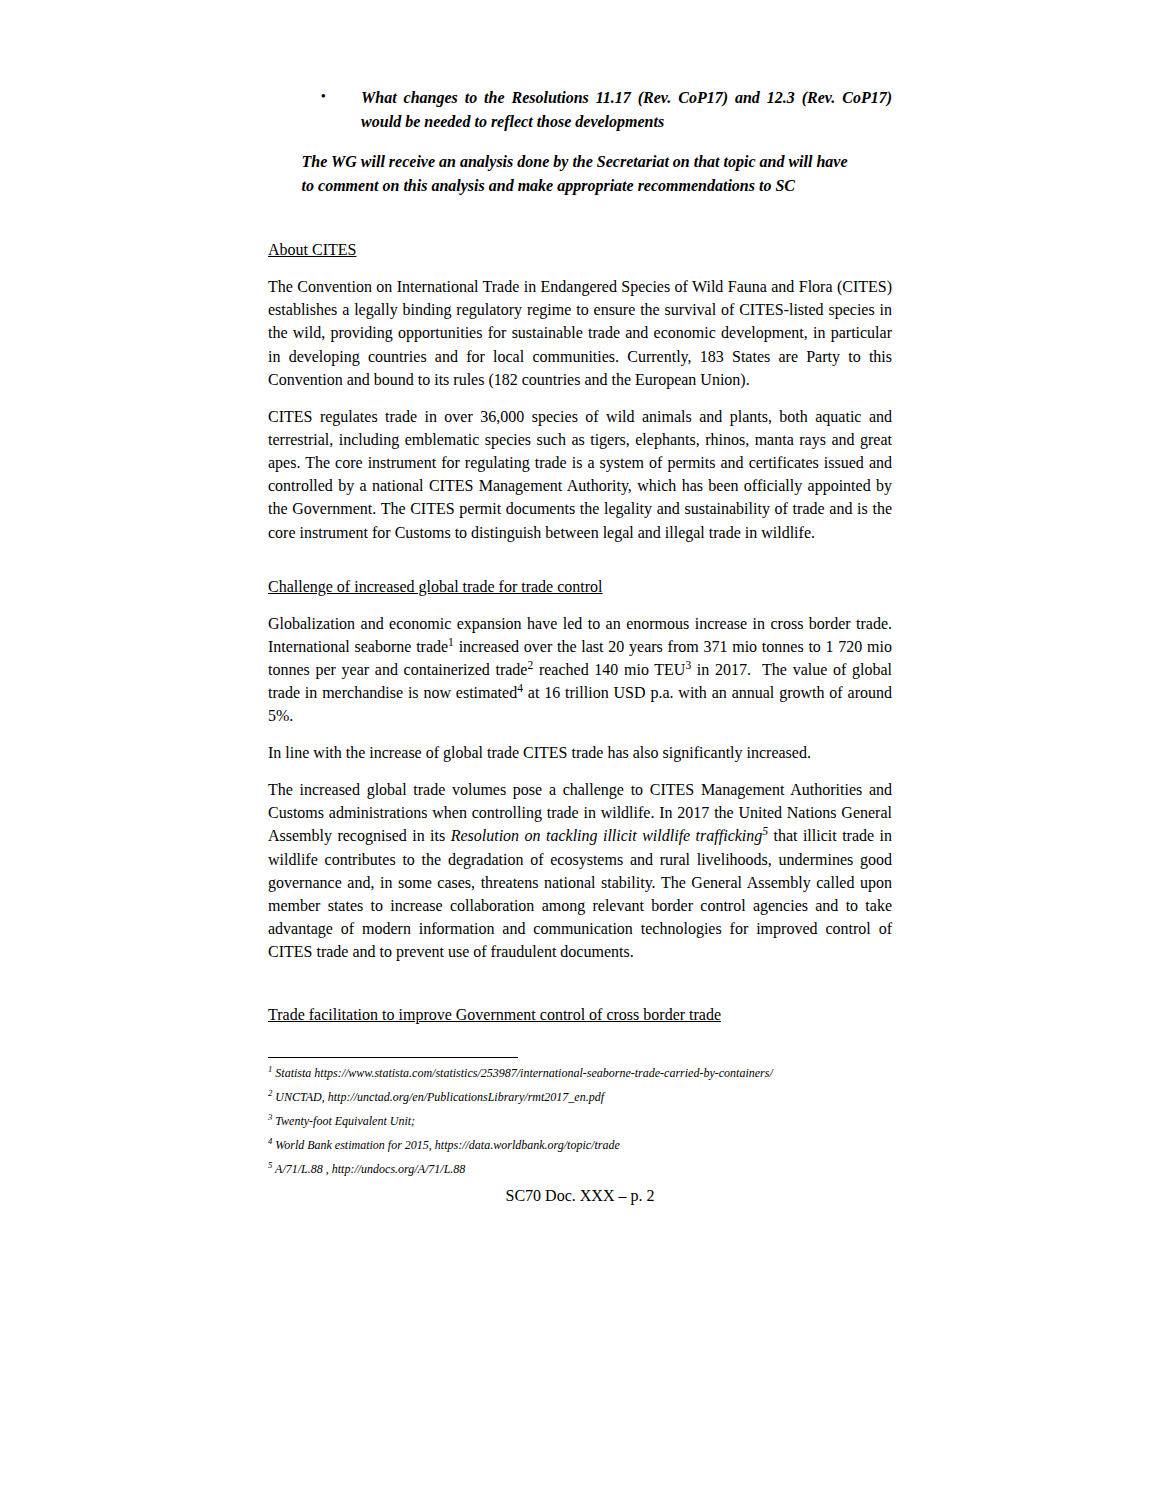•
What changes to the Resolutions 11.17 (Rev. CoP17) and 12.3 (Rev. CoP17) would be needed to reflect those developments
The WG will receive an analysis done by the Secretariat on that topic and will have to comment on this analysis and make appropriate recommendations to SC
About CITES
The Convention on International Trade in Endangered Species of Wild Fauna and Flora (CITES) establishes a legally binding regulatory regime to ensure the survival of CITES-listed species in the wild, providing opportunities for sustainable trade and economic development, in particular in developing countries and for local communities. Currently, 183 States are Party to this Convention and bound to its rules (182 countries and the European Union).
CITES regulates trade in over 36,000 species of wild animals and plants, both aquatic and terrestrial, including emblematic species such as tigers, elephants, rhinos, manta rays and great apes. The core instrument for regulating trade is a system of permits and certificates issued and controlled by a national CITES Management Authority, which has been officially appointed by the Government. The CITES permit documents the legality and sustainability of trade and is the core instrument for Customs to distinguish between legal and illegal trade in wildlife.
Challenge of increased global trade for trade control
Globalization and economic expansion have led to an enormous increase in cross border trade. International seaborne trade1 increased over the last 20 years from 371 mio tonnes to 1 720 mio tonnes per year and containerized trade2 reached 140 mio TEU3 in 2017. The value of global trade in merchandise is now estimated4 at 16 trillion USD p.a. with an annual growth of around 5%.
In line with the increase of global trade CITES trade has also significantly increased.
The increased global trade volumes pose a challenge to CITES Management Authorities and Customs administrations when controlling trade in wildlife. In 2017 the United Nations General Assembly recognised in its Resolution on tackling illicit wildlife trafficking5 that illicit trade in wildlife contributes to the degradation of ecosystems and rural livelihoods, undermines good governance and, in some cases, threatens national stability. The General Assembly called upon member states to increase collaboration among relevant border control agencies and to take advantage of modern information and communication technologies for improved control of CITES trade and to prevent use of fraudulent documents.
Trade facilitation to improve Government control of cross border trade
1 Statista https://www.statista.com/statistics/253987/international-seaborne-trade-carried-by-containers/
2 UNCTAD, http://unctad.org/en/PublicationsLibrary/rmt2017_en.pdf
3 Twenty-foot Equivalent Unit;
4 World Bank estimation for 2015, https://data.worldbank.org/topic/trade
5 A/71/L.88 , http://undocs.org/A/71/L.88
SC70 Doc. XXX – p. 2